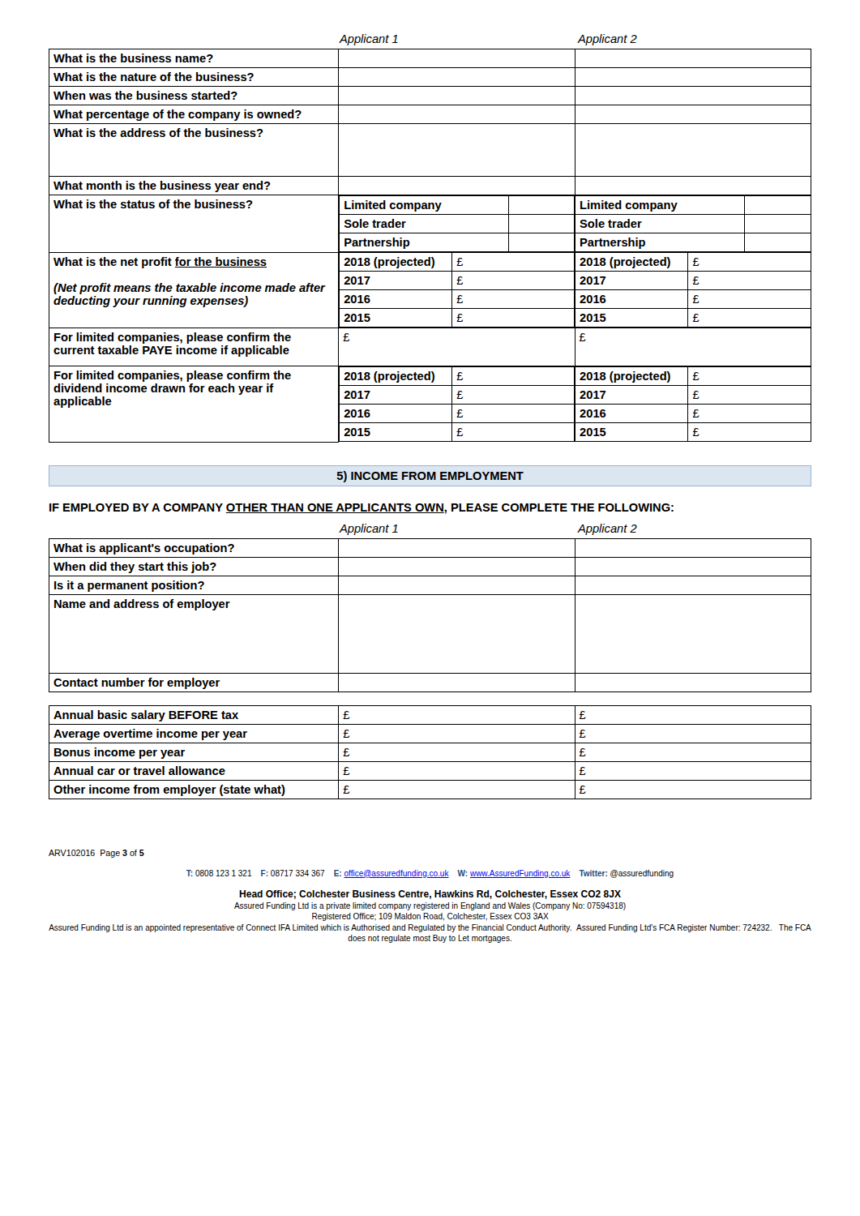Applicant 1
Applicant 2
| What is the business name? | | |
| What is the nature of the business? | | |
| When was the business started? | | |
| What percentage of the company is owned? | | |
| What is the address of the business? | | |
| What month is the business year end? | | |
| What is the status of the business? | / Limited company / / / Sole trader / / / Partnership / / | / Limited company / / / Sole trader / / / Partnership / / |
| What is the net profit for the business (Net profit means the taxable income made after deducting your running expenses) | / 2018 (projected) / £ / / 2017 / £ / / 2016 / £ / / 2015 / £ / | / 2018 (projected) / £ / / 2017 / £ / / 2016 / £ / / 2015 / £ / |
| For limited companies, please confirm the current taxable PAYE income if applicable | £ | £ |
| For limited companies, please confirm the dividend income drawn for each year if applicable | / 2018 (projected) / £ / / 2017 / £ / / 2016 / £ / / 2015 / £ / | / 2018 (projected) / £ / / 2017 / £ / / 2016 / £ / / 2015 / £ / |
5) INCOME FROM EMPLOYMENT
IF EMPLOYED BY A COMPANY OTHER THAN ONE APPLICANTS OWN, PLEASE COMPLETE THE FOLLOWING:
Applicant 1
Applicant 2
| What is applicant's occupation? | | |
| When did they start this job? | | |
| Is it a permanent position? | | |
| Name and address of employer | | |
| Contact number for employer | | |
| Annual basic salary BEFORE tax | £ | £ |
| Average overtime income per year | £ | £ |
| Bonus income per year | £ | £ |
| Annual car or travel allowance | £ | £ |
| Other income from employer (state what) | £ | £ |
ARV102016 Page 3 of 5
T: 0808 123 1 321 F: 08717 334 367 E: office@assuredfunding.co.uk W: www.AssuredFunding.co.uk Twitter: @assuredfunding
Head Office; Colchester Business Centre, Hawkins Rd, Colchester, Essex CO2 8JX
Assured Funding Ltd is a private limited company registered in England and Wales (Company No: 07594318)
Registered Office; 109 Maldon Road, Colchester, Essex CO3 3AX
Assured Funding Ltd is an appointed representative of Connect IFA Limited which is Authorised and Regulated by the Financial Conduct Authority. Assured Funding Ltd's FCA Register Number: 724232. The FCA does not regulate most Buy to Let mortgages.